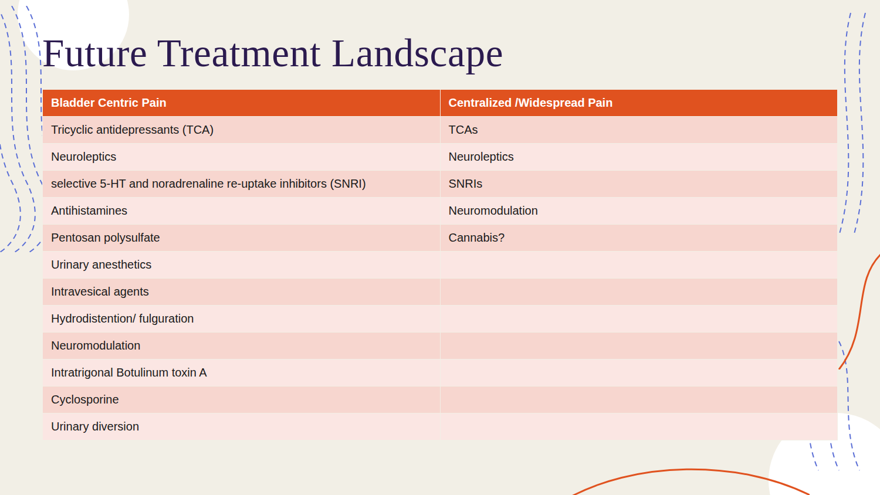Future Treatment Landscape
| Bladder Centric Pain | Centralized /Widespread Pain |
| --- | --- |
| Tricyclic antidepressants (TCA) | TCAs |
| Neuroleptics | Neuroleptics |
| selective 5-HT and noradrenaline re-uptake inhibitors (SNRI) | SNRIs |
| Antihistamines | Neuromodulation |
| Pentosan polysulfate | Cannabis? |
| Urinary anesthetics | |
| Intravesical agents | |
| Hydrodistention/ fulguration | |
| Neuromodulation | |
| Intratrigonal Botulinum toxin A | |
| Cyclosporine | |
| Urinary diversion | |